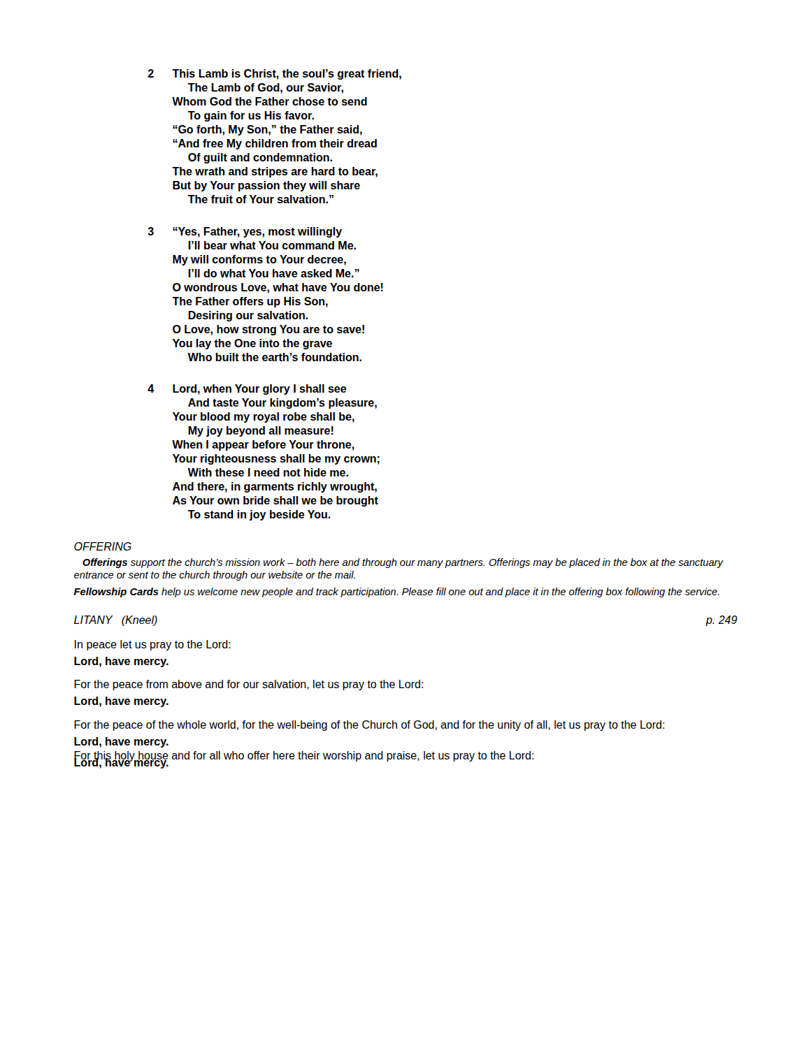2
This Lamb is Christ, the soul’s great friend,
The Lamb of God, our Savior,
Whom God the Father chose to send
To gain for us His favor.
“Go forth, My Son,” the Father said,
“And free My children from their dread
Of guilt and condemnation.
The wrath and stripes are hard to bear,
But by Your passion they will share
The fruit of Your salvation.”
3
“Yes, Father, yes, most willingly
I’ll bear what You command Me.
My will conforms to Your decree,
I’ll do what You have asked Me.”
O wondrous Love, what have You done!
The Father offers up His Son,
Desiring our salvation.
O Love, how strong You are to save!
You lay the One into the grave
Who built the earth’s foundation.
4
Lord, when Your glory I shall see
And taste Your kingdom’s pleasure,
Your blood my royal robe shall be,
My joy beyond all measure!
When I appear before Your throne,
Your righteousness shall be my crown;
With these I need not hide me.
And there, in garments richly wrought,
As Your own bride shall we be brought
To stand in joy beside You.
OFFERING
Offerings support the church’s mission work – both here and through our many partners. Offerings may be placed in the box at the sanctuary entrance or sent to the church through our website or the mail.
Fellowship Cards help us welcome new people and track participation. Please fill one out and place it in the offering box following the service.
LITANY (Kneel) p. 249
In peace let us pray to the Lord:
Lord, have mercy.
For the peace from above and for our salvation, let us pray to the Lord:
Lord, have mercy.
For the peace of the whole world, for the well-being of the Church of God, and for the unity of all, let us pray to the Lord:
Lord, have mercy.
For this holy house and for all who offer here their worship and praise, let us pray to the Lord:
Lord, have mercy.